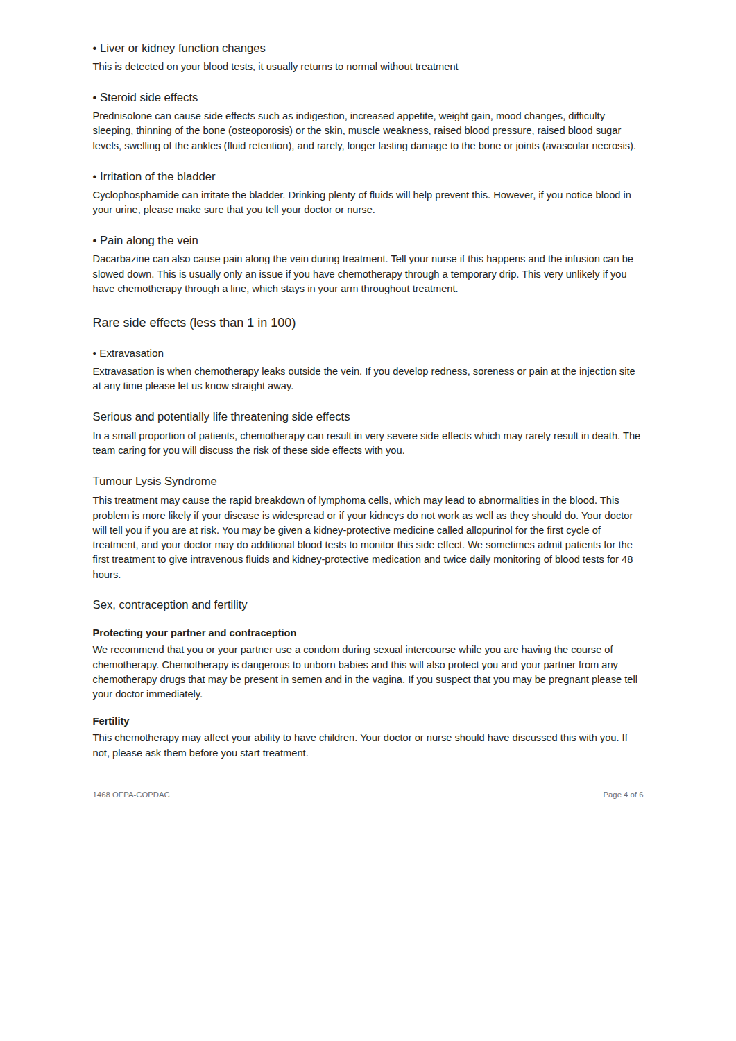• Liver or kidney function changes
This is detected on your blood tests, it usually returns to normal without treatment
• Steroid side effects
Prednisolone can cause side effects such as indigestion, increased appetite, weight gain, mood changes, difficulty sleeping, thinning of the bone (osteoporosis) or the skin, muscle weakness, raised blood pressure, raised blood sugar levels, swelling of the ankles (fluid retention), and rarely, longer lasting damage to the bone or joints (avascular necrosis).
• Irritation of the bladder
Cyclophosphamide can irritate the bladder. Drinking plenty of fluids will help prevent this. However, if you notice blood in your urine, please make sure that you tell your doctor or nurse.
• Pain along the vein
Dacarbazine can also cause pain along the vein during treatment. Tell your nurse if this happens and the infusion can be slowed down. This is usually only an issue if you have chemotherapy through a temporary drip. This very unlikely if you have chemotherapy through a line, which stays in your arm throughout treatment.
Rare side effects (less than 1 in 100)
• Extravasation
Extravasation is when chemotherapy leaks outside the vein. If you develop redness, soreness or pain at the injection site at any time please let us know straight away.
Serious and potentially life threatening side effects
In a small proportion of patients, chemotherapy can result in very severe side effects which may rarely result in death. The team caring for you will discuss the risk of these side effects with you.
Tumour Lysis Syndrome
This treatment may cause the rapid breakdown of lymphoma cells, which may lead to abnormalities in the blood. This problem is more likely if your disease is widespread or if your kidneys do not work as well as they should do. Your doctor will tell you if you are at risk. You may be given a kidney-protective medicine called allopurinol for the first cycle of treatment, and your doctor may do additional blood tests to monitor this side effect. We sometimes admit patients for the first treatment to give intravenous fluids and kidney-protective medication and twice daily monitoring of blood tests for 48 hours.
Sex, contraception and fertility
Protecting your partner and contraception
We recommend that you or your partner use a condom during sexual intercourse while you are having the course of chemotherapy. Chemotherapy is dangerous to unborn babies and this will also protect you and your partner from any chemotherapy drugs that may be present in semen and in the vagina. If you suspect that you may be pregnant please tell your doctor immediately.
Fertility
This chemotherapy may affect your ability to have children. Your doctor or nurse should have discussed this with you. If not, please ask them before you start treatment.
1468 OEPA-COPDAC Page 4 of 6